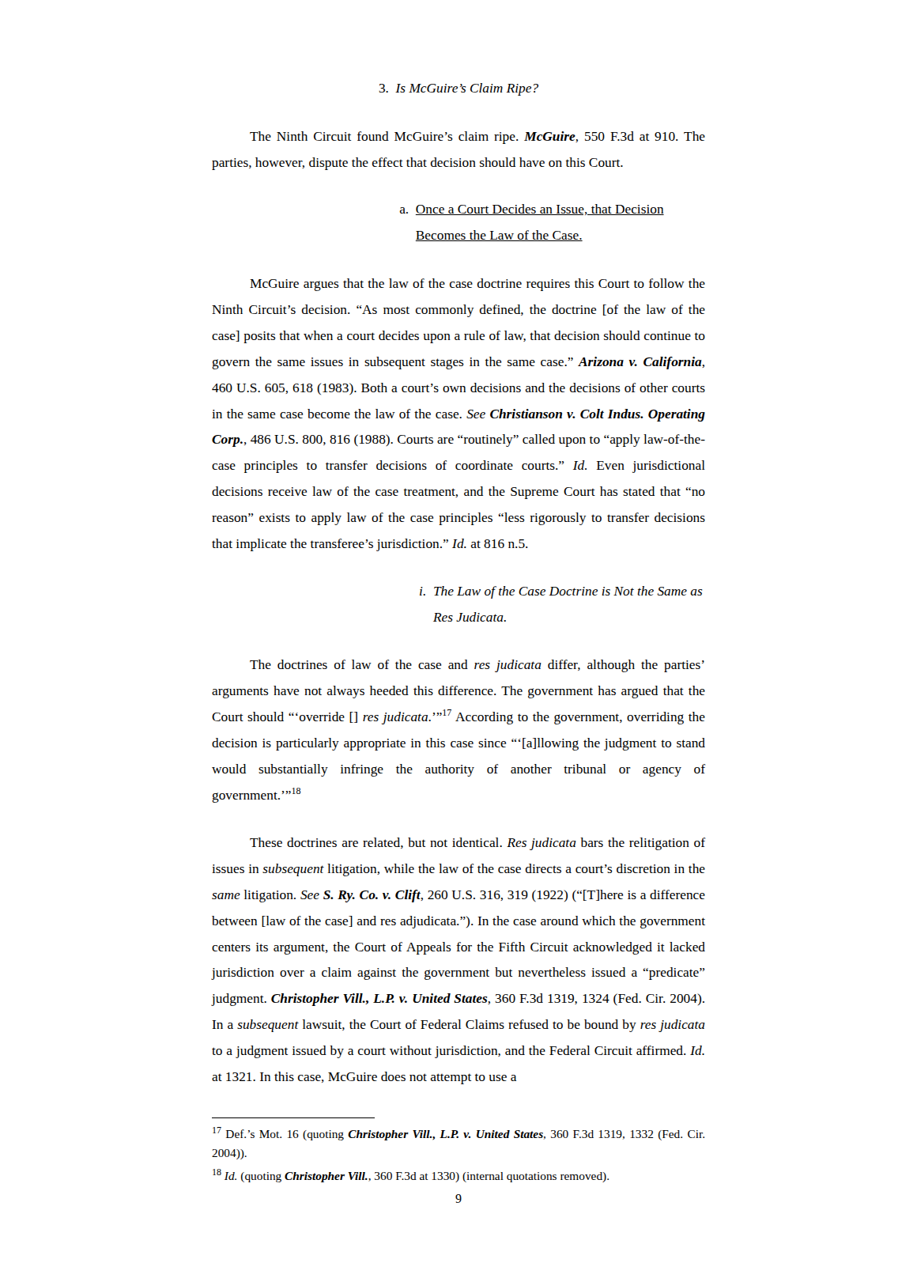3. Is McGuire’s Claim Ripe?
The Ninth Circuit found McGuire’s claim ripe. McGuire, 550 F.3d at 910. The parties, however, dispute the effect that decision should have on this Court.
a. Once a Court Decides an Issue, that Decision Becomes the Law of the Case.
McGuire argues that the law of the case doctrine requires this Court to follow the Ninth Circuit’s decision. “As most commonly defined, the doctrine [of the law of the case] posits that when a court decides upon a rule of law, that decision should continue to govern the same issues in subsequent stages in the same case.” Arizona v. California, 460 U.S. 605, 618 (1983). Both a court’s own decisions and the decisions of other courts in the same case become the law of the case. See Christianson v. Colt Indus. Operating Corp., 486 U.S. 800, 816 (1988). Courts are “routinely” called upon to “apply law-of-the-case principles to transfer decisions of coordinate courts.” Id. Even jurisdictional decisions receive law of the case treatment, and the Supreme Court has stated that “no reason” exists to apply law of the case principles “less rigorously to transfer decisions that implicate the transferee’s jurisdiction.” Id. at 816 n.5.
i. The Law of the Case Doctrine is Not the Same as Res Judicata.
The doctrines of law of the case and res judicata differ, although the parties’ arguments have not always heeded this difference. The government has argued that the Court should “‘override [] res judicata.’”17 According to the government, overriding the decision is particularly appropriate in this case since “‘[a]llowing the judgment to stand would substantially infringe the authority of another tribunal or agency of government.’”18
These doctrines are related, but not identical. Res judicata bars the relitigation of issues in subsequent litigation, while the law of the case directs a court’s discretion in the same litigation. See S. Ry. Co. v. Clift, 260 U.S. 316, 319 (1922) (“[T]here is a difference between [law of the case] and res adjudicata.”). In the case around which the government centers its argument, the Court of Appeals for the Fifth Circuit acknowledged it lacked jurisdiction over a claim against the government but nevertheless issued a “predicate” judgment. Christopher Vill., L.P. v. United States, 360 F.3d 1319, 1324 (Fed. Cir. 2004). In a subsequent lawsuit, the Court of Federal Claims refused to be bound by res judicata to a judgment issued by a court without jurisdiction, and the Federal Circuit affirmed. Id. at 1321. In this case, McGuire does not attempt to use a
17 Def.’s Mot. 16 (quoting Christopher Vill., L.P. v. United States, 360 F.3d 1319, 1332 (Fed. Cir. 2004)).
18 Id. (quoting Christopher Vill., 360 F.3d at 1330) (internal quotations removed).
9